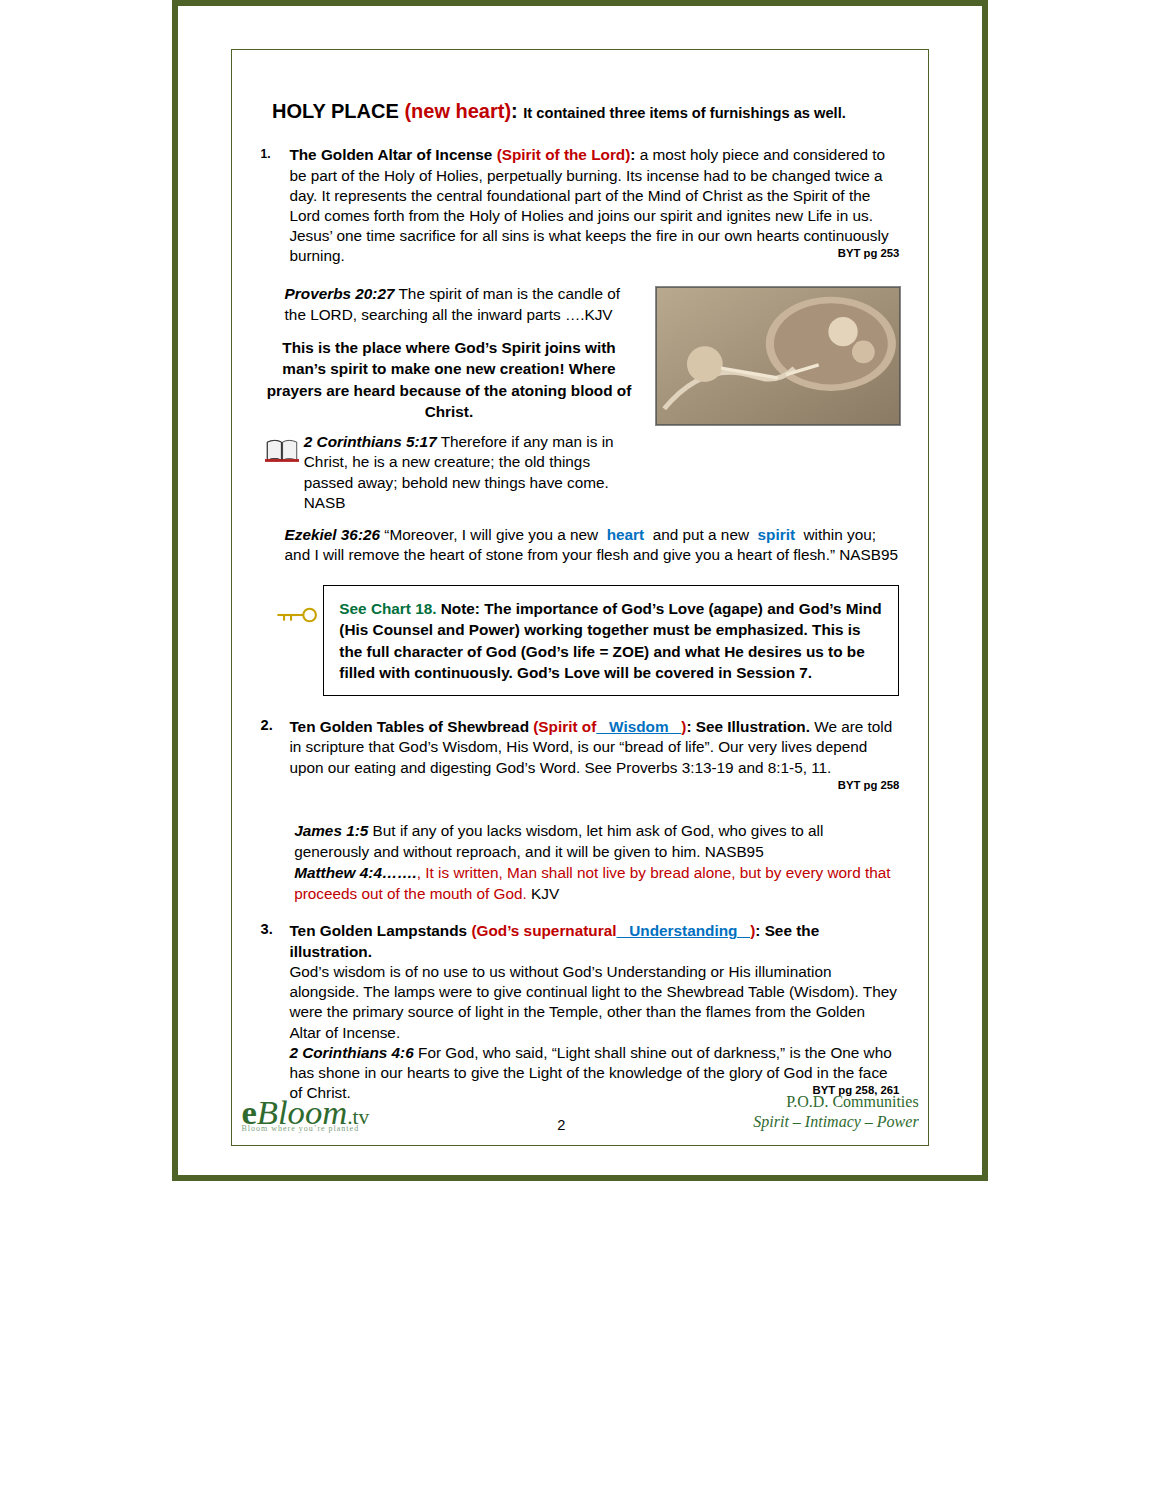HOLY PLACE (new heart): It contained three items of furnishings as well.
1.
The Golden Altar of Incense (Spirit of the Lord): a most holy piece and considered to be part of the Holy of Holies, perpetually burning. Its incense had to be changed twice a day. It represents the central foundational part of the Mind of Christ as the Spirit of the Lord comes forth from the Holy of Holies and joins our spirit and ignites new Life in us. Jesus’ one time sacrifice for all sins is what keeps the fire in our own hearts continuously burning. BYT pg 253
Proverbs 20:27 The spirit of man is the candle of the LORD, searching all the inward parts ….KJV
This is the place where God’s Spirit joins with man’s spirit to make one new creation! Where prayers are heard because of the atoning blood of Christ.
2 Corinthians 5:17 Therefore if any man is in Christ, he is a new creature; the old things passed away; behold new things have come. NASB
Ezekiel 36:26 “Moreover, I will give you a new heart and put a new spirit within you; and I will remove the heart of stone from your flesh and give you a heart of flesh.” NASB95
See Chart 18. Note: The importance of God’s Love (agape) and God’s Mind (His Counsel and Power) working together must be emphasized. This is the full character of God (God’s life = ZOE) and what He desires us to be filled with continuously. God’s Love will be covered in Session 7.
2.
Ten Golden Tables of Shewbread (Spirit of Wisdom ): See Illustration. We are told in scripture that God’s Wisdom, His Word, is our “bread of life”. Our very lives depend upon our eating and digesting God’s Word. See Proverbs 3:13-19 and 8:1-5, 11. BYT pg 258
James 1:5 But if any of you lacks wisdom, let him ask of God, who gives to all generously and without reproach, and it will be given to him. NASB95
Matthew 4:4……., It is written, Man shall not live by bread alone, but by every word that proceeds out of the mouth of God. KJV
3.
Ten Golden Lampstands (God’s supernatural Understanding ): See the illustration.
God’s wisdom is of no use to us without God’s Understanding or His illumination alongside. The lamps were to give continual light to the Shewbread Table (Wisdom). They were the primary source of light in the Temple, other than the flames from the Golden Altar of Incense.
2 Corinthians 4:6 For God, who said, “Light shall shine out of darkness,” is the One who has shone in our hearts to give the Light of the knowledge of the glory of God in the face of Christ. BYT pg 258, 261
eBloom.tv
Bloom where you’re planted
2
P.O.D. Communities
Spirit – Intimacy – Power